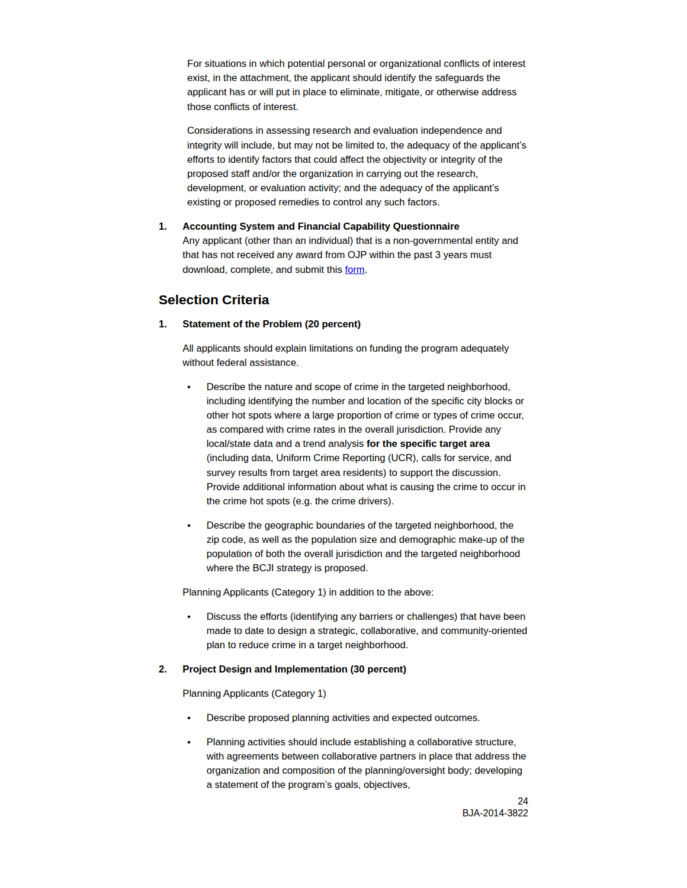For situations in which potential personal or organizational conflicts of interest exist, in the attachment, the applicant should identify the safeguards the applicant has or will put in place to eliminate, mitigate, or otherwise address those conflicts of interest.
Considerations in assessing research and evaluation independence and integrity will include, but may not be limited to, the adequacy of the applicant’s efforts to identify factors that could affect the objectivity or integrity of the proposed staff and/or the organization in carrying out the research, development, or evaluation activity; and the adequacy of the applicant’s existing or proposed remedies to control any such factors.
Accounting System and Financial Capability Questionnaire
Any applicant (other than an individual) that is a non-governmental entity and that has not received any award from OJP within the past 3 years must download, complete, and submit this form.
Selection Criteria
Statement of the Problem (20 percent)
All applicants should explain limitations on funding the program adequately without federal assistance.
Describe the nature and scope of crime in the targeted neighborhood, including identifying the number and location of the specific city blocks or other hot spots where a large proportion of crime or types of crime occur, as compared with crime rates in the overall jurisdiction. Provide any local/state data and a trend analysis for the specific target area (including data, Uniform Crime Reporting (UCR), calls for service, and survey results from target area residents) to support the discussion. Provide additional information about what is causing the crime to occur in the crime hot spots (e.g. the crime drivers).
Describe the geographic boundaries of the targeted neighborhood, the zip code, as well as the population size and demographic make-up of the population of both the overall jurisdiction and the targeted neighborhood where the BCJI strategy is proposed.
Planning Applicants (Category 1) in addition to the above:
Discuss the efforts (identifying any barriers or challenges) that have been made to date to design a strategic, collaborative, and community-oriented plan to reduce crime in a target neighborhood.
Project Design and Implementation (30 percent)
Planning Applicants (Category 1)
Describe proposed planning activities and expected outcomes.
Planning activities should include establishing a collaborative structure, with agreements between collaborative partners in place that address the organization and composition of the planning/oversight body; developing a statement of the program’s goals, objectives,
24
BJA-2014-3822